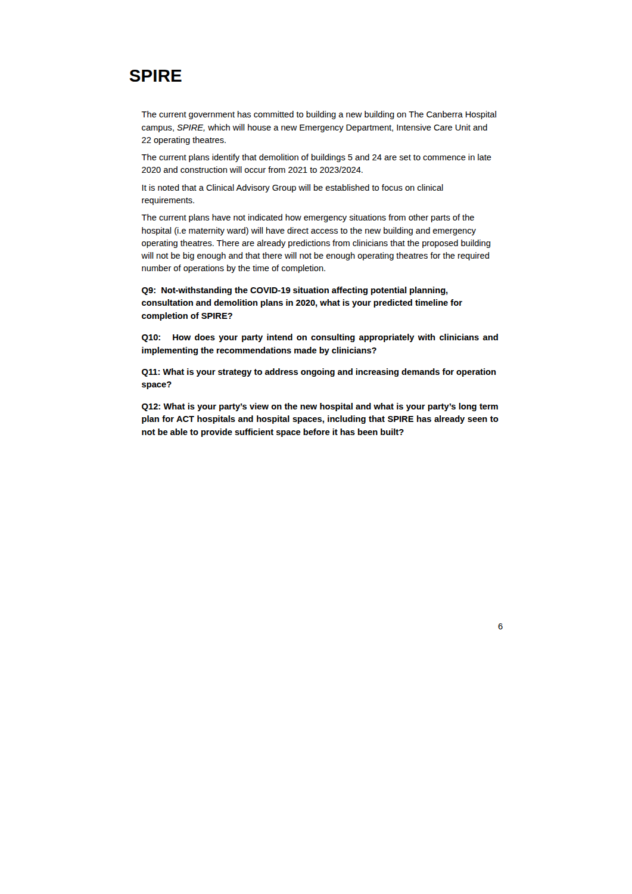SPIRE
The current government has committed to building a new building on The Canberra Hospital campus, SPIRE, which will house a new Emergency Department, Intensive Care Unit and 22 operating theatres.
The current plans identify that demolition of buildings 5 and 24 are set to commence in late 2020 and construction will occur from 2021 to 2023/2024.
It is noted that a Clinical Advisory Group will be established to focus on clinical requirements.
The current plans have not indicated how emergency situations from other parts of the hospital (i.e maternity ward) will have direct access to the new building and emergency operating theatres. There are already predictions from clinicians that the proposed building will not be big enough and that there will not be enough operating theatres for the required number of operations by the time of completion.
Q9: Not-withstanding the COVID-19 situation affecting potential planning, consultation and demolition plans in 2020, what is your predicted timeline for completion of SPIRE?
Q10: How does your party intend on consulting appropriately with clinicians and implementing the recommendations made by clinicians?
Q11: What is your strategy to address ongoing and increasing demands for operation space?
Q12: What is your party’s view on the new hospital and what is your party’s long term plan for ACT hospitals and hospital spaces, including that SPIRE has already seen to not be able to provide sufficient space before it has been built?
6